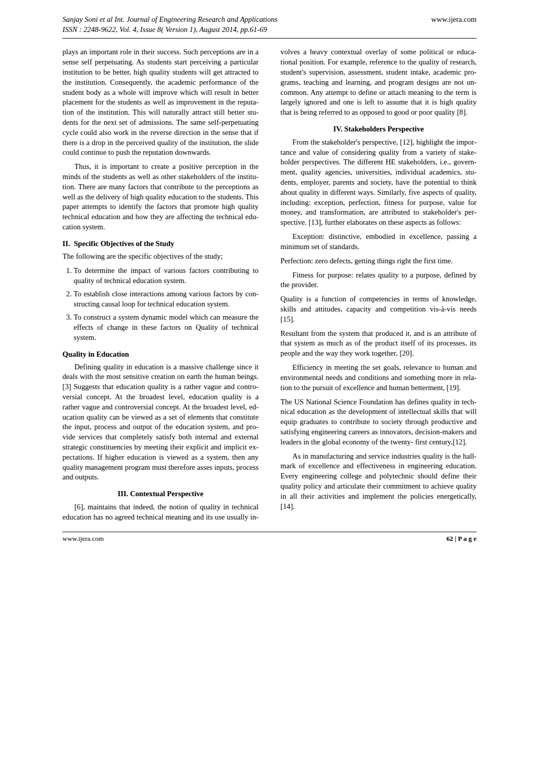Sanjay Soni et al Int. Journal of Engineering Research and Applications www.ijera.com
ISSN : 2248-9622, Vol. 4, Issue 8( Version 1), August 2014, pp.61-69
plays an important role in their success. Such perceptions are in a sense self perpetuating. As students start perceiving a particular institution to be better, high quality students will get attracted to the institution. Consequently, the academic performance of the student body as a whole will improve which will result in better placement for the students as well as improvement in the reputation of the institution. This will naturally attract still better students for the next set of admissions. The same self-perpetuating cycle could also work in the reverse direction in the sense that if there is a drop in the perceived quality of the institution, the slide could continue to push the reputation downwards.
Thus, it is important to create a positive perception in the minds of the students as well as other stakeholders of the institution. There are many factors that contribute to the perceptions as well as the delivery of high quality education to the students. This paper attempts to identify the factors that promote high quality technical education and how they are affecting the technical education system.
II. Specific Objectives of the Study
The following are the specific objectives of the study;
To determine the impact of various factors contributing to quality of technical education system.
To establish close interactions among various factors by constructing causal loop for technical education system.
To construct a system dynamic model which can measure the effects of change in these factors on Quality of technical system.
Quality in Education
Defining quality in education is a massive challenge since it deals with the most sensitive creation on earth the human beings. [3] Suggests that education quality is a rather vague and controversial concept. At the broadest level, education quality is a rather vague and controversial concept. At the broadest level, education quality can be viewed as a set of elements that constitute the input, process and output of the education system, and provide services that completely satisfy both internal and external strategic constituencies by meeting their explicit and implicit expectations. If higher education is viewed as a system, then any quality management program must therefore asses inputs, process and outputs.
III. Contextual Perspective
[6], maintains that indeed, the notion of quality in technical education has no agreed technical meaning and its use usually involves a heavy contextual overlay of some political or educational position. For example, reference to the quality of research, student's supervision, assessment, student intake, academic programs, teaching and learning, and program designs are not uncommon. Any attempt to define or attach meaning to the term is largely ignored and one is left to assume that it is high quality that is being referred to as opposed to good or poor quality [8].
IV. Stakeholders Perspective
From the stakeholder's perspective, [12], highlight the importance and value of considering quality from a variety of stakeholder perspectives. The different HE stakeholders, i.e., government, quality agencies, universities, individual academics, students, employer, parents and society, have the potential to think about quality in different ways. Similarly, five aspects of quality, including: exception, perfection, fitness for purpose, value for money, and transformation, are attributed to stakeholder's perspective. [13], further elaborates on these aspects as follows:
Exception: distinctive, embodied in excellence, passing a minimum set of standards.
Perfection: zero defects, getting things right the first time.
Fitness for purpose: relates quality to a purpose, defined by the provider.
Quality is a function of competencies in terms of knowledge, skills and attitudes, capacity and competition vis-à-vis needs [15].
Resultant from the system that produced it, and is an attribute of that system as much as of the product itself of its processes, its people and the way they work together, [20].
Efficiency in meeting the set goals, relevance to human and environmental needs and conditions and something more in relation to the pursuit of excellence and human betterment, [19].
The US National Science Foundation has defines quality in technical education as the development of intellectual skills that will equip graduates to contribute to society through productive and satisfying engineering careers as innovators, decision-makers and leaders in the global economy of the twenty- first century,[12].
As in manufacturing and service industries quality is the hallmark of excellence and effectiveness in engineering education. Every engineering college and polytechnic should define their quality policy and articulate their commitment to achieve quality in all their activities and implement the policies energetically, [14].
www.ijera.com 62 | P a g e